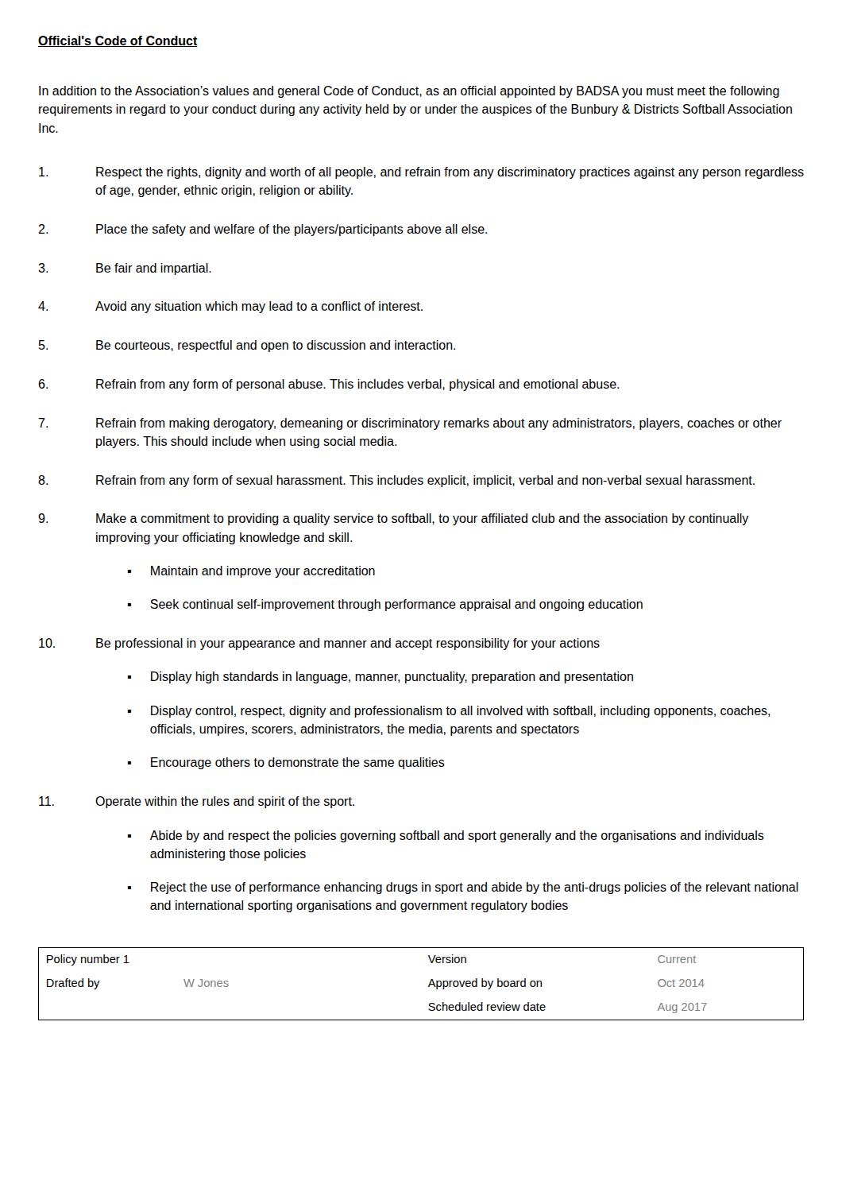Official's Code of Conduct
In addition to the Association’s values and general Code of Conduct, as an official appointed by BADSA you must meet the following requirements in regard to your conduct during any activity held by or under the auspices of the Bunbury & Districts Softball Association Inc.
Respect the rights, dignity and worth of all people, and refrain from any discriminatory practices against any person regardless of age, gender, ethnic origin, religion or ability.
Place the safety and welfare of the players/participants above all else.
Be fair and impartial.
Avoid any situation which may lead to a conflict of interest.
Be courteous, respectful and open to discussion and interaction.
Refrain from any form of personal abuse. This includes verbal, physical and emotional abuse.
Refrain from making derogatory, demeaning or discriminatory remarks about any administrators, players, coaches or other players. This should include when using social media.
Refrain from any form of sexual harassment. This includes explicit, implicit, verbal and non-verbal sexual harassment.
Make a commitment to providing a quality service to softball, to your affiliated club and the association by continually improving your officiating knowledge and skill.
Maintain and improve your accreditation
Seek continual self-improvement through performance appraisal and ongoing education
Be professional in your appearance and manner and accept responsibility for your actions
Display high standards in language, manner, punctuality, preparation and presentation
Display control, respect, dignity and professionalism to all involved with softball, including opponents, coaches, officials, umpires, scorers, administrators, the media, parents and spectators
Encourage others to demonstrate the same qualities
Operate within the rules and spirit of the sport.
Abide by and respect the policies governing softball and sport generally and the organisations and individuals administering those policies
Reject the use of performance enhancing drugs in sport and abide by the anti-drugs policies of the relevant national and international sporting organisations and government regulatory bodies
| Policy number 1 | | Version | Current |
| Drafted by | W Jones | Approved by board on | Oct 2014 |
| | | Scheduled review date | Aug 2017 |